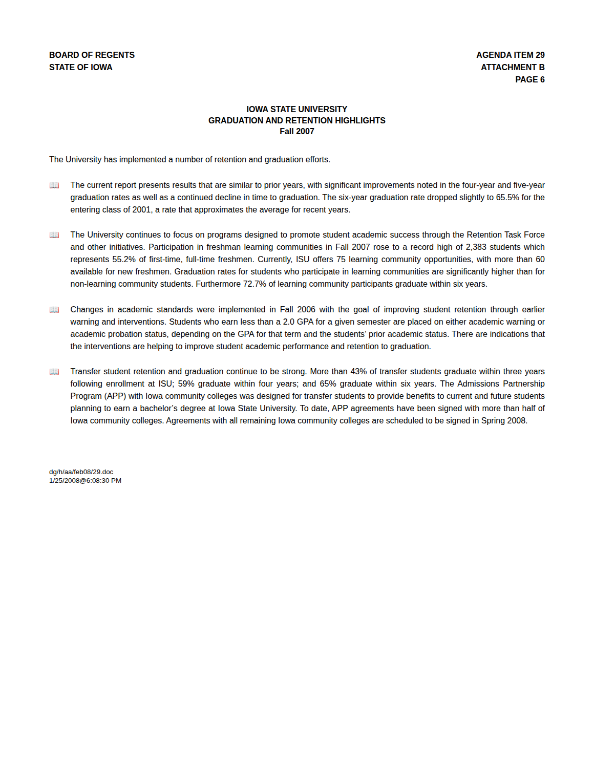BOARD OF REGENTS
STATE OF IOWA
AGENDA ITEM 29
ATTACHMENT B
PAGE 6
IOWA STATE UNIVERSITY
GRADUATION AND RETENTION HIGHLIGHTS
Fall 2007
The University has implemented a number of retention and graduation efforts.
The current report presents results that are similar to prior years, with significant improvements noted in the four-year and five-year graduation rates as well as a continued decline in time to graduation. The six-year graduation rate dropped slightly to 65.5% for the entering class of 2001, a rate that approximates the average for recent years.
The University continues to focus on programs designed to promote student academic success through the Retention Task Force and other initiatives. Participation in freshman learning communities in Fall 2007 rose to a record high of 2,383 students which represents 55.2% of first-time, full-time freshmen. Currently, ISU offers 75 learning community opportunities, with more than 60 available for new freshmen. Graduation rates for students who participate in learning communities are significantly higher than for non-learning community students. Furthermore 72.7% of learning community participants graduate within six years.
Changes in academic standards were implemented in Fall 2006 with the goal of improving student retention through earlier warning and interventions. Students who earn less than a 2.0 GPA for a given semester are placed on either academic warning or academic probation status, depending on the GPA for that term and the students’ prior academic status. There are indications that the interventions are helping to improve student academic performance and retention to graduation.
Transfer student retention and graduation continue to be strong. More than 43% of transfer students graduate within three years following enrollment at ISU; 59% graduate within four years; and 65% graduate within six years. The Admissions Partnership Program (APP) with Iowa community colleges was designed for transfer students to provide benefits to current and future students planning to earn a bachelor’s degree at Iowa State University. To date, APP agreements have been signed with more than half of Iowa community colleges. Agreements with all remaining Iowa community colleges are scheduled to be signed in Spring 2008.
dg/h/aa/feb08/29.doc
1/25/2008@6:08:30 PM